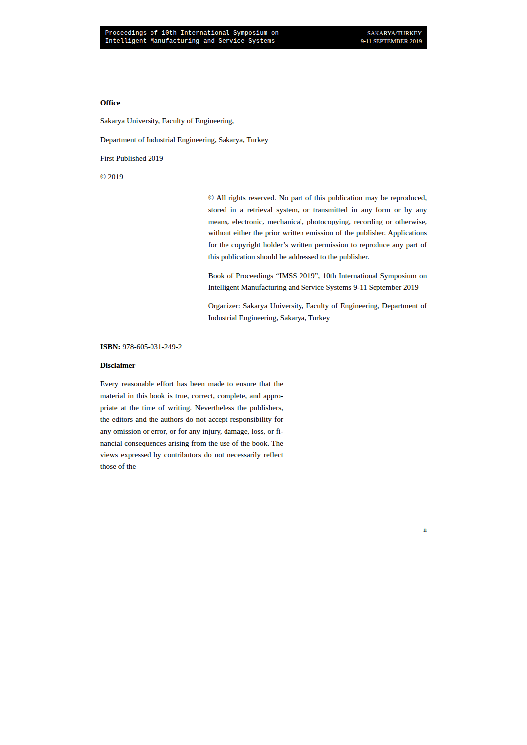Proceedings of 10th International Symposium on
Intelligent Manufacturing and Service Systems
SAKARYA/TURKEY
9-11 SEPTEMBER 2019
Office
Sakarya University, Faculty of Engineering,
Department of Industrial Engineering, Sakarya, Turkey
First Published 2019
© 2019
© All rights reserved. No part of this publication may be reproduced, stored in a retrieval system, or transmitted in any form or by any means, electronic, mechanical, photocopying, recording or otherwise, without either the prior written emission of the publisher. Applications for the copyright holder’s written permission to reproduce any part of this publication should be addressed to the publisher.
Book of Proceedings “IMSS 2019”, 10th International Symposium on Intelligent Manufacturing and Service Systems 9-11 September 2019
Organizer: Sakarya University, Faculty of Engineering, Department of Industrial Engineering, Sakarya, Turkey
ISBN: 978-605-031-249-2
Disclaimer
Every reasonable effort has been made to ensure that the material in this book is true, correct, complete, and appropriate at the time of writing. Nevertheless the publishers, the editors and the authors do not accept responsibility for any omission or error, or for any injury, damage, loss, or financial consequences arising from the use of the book. The views expressed by contributors do not necessarily reflect those of the
ii